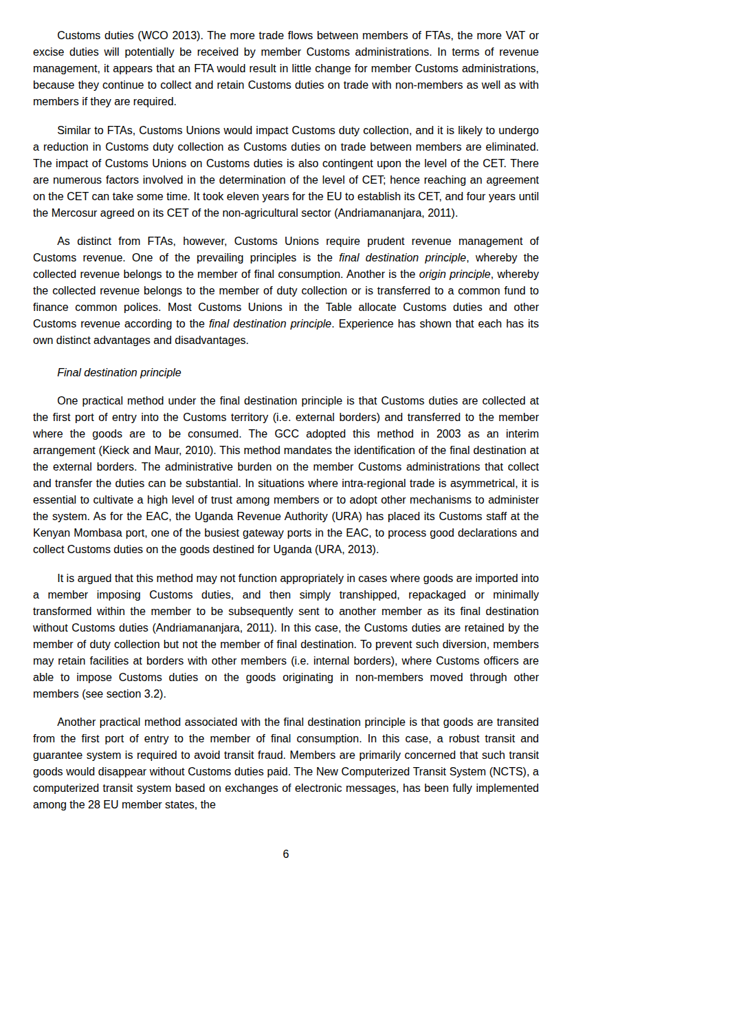Customs duties (WCO 2013). The more trade flows between members of FTAs, the more VAT or excise duties will potentially be received by member Customs administrations. In terms of revenue management, it appears that an FTA would result in little change for member Customs administrations, because they continue to collect and retain Customs duties on trade with non-members as well as with members if they are required.
Similar to FTAs, Customs Unions would impact Customs duty collection, and it is likely to undergo a reduction in Customs duty collection as Customs duties on trade between members are eliminated. The impact of Customs Unions on Customs duties is also contingent upon the level of the CET. There are numerous factors involved in the determination of the level of CET; hence reaching an agreement on the CET can take some time. It took eleven years for the EU to establish its CET, and four years until the Mercosur agreed on its CET of the non-agricultural sector (Andriamananjara, 2011).
As distinct from FTAs, however, Customs Unions require prudent revenue management of Customs revenue. One of the prevailing principles is the final destination principle, whereby the collected revenue belongs to the member of final consumption. Another is the origin principle, whereby the collected revenue belongs to the member of duty collection or is transferred to a common fund to finance common polices. Most Customs Unions in the Table allocate Customs duties and other Customs revenue according to the final destination principle. Experience has shown that each has its own distinct advantages and disadvantages.
Final destination principle
One practical method under the final destination principle is that Customs duties are collected at the first port of entry into the Customs territory (i.e. external borders) and transferred to the member where the goods are to be consumed. The GCC adopted this method in 2003 as an interim arrangement (Kieck and Maur, 2010). This method mandates the identification of the final destination at the external borders. The administrative burden on the member Customs administrations that collect and transfer the duties can be substantial. In situations where intra-regional trade is asymmetrical, it is essential to cultivate a high level of trust among members or to adopt other mechanisms to administer the system. As for the EAC, the Uganda Revenue Authority (URA) has placed its Customs staff at the Kenyan Mombasa port, one of the busiest gateway ports in the EAC, to process good declarations and collect Customs duties on the goods destined for Uganda (URA, 2013).
It is argued that this method may not function appropriately in cases where goods are imported into a member imposing Customs duties, and then simply transhipped, repackaged or minimally transformed within the member to be subsequently sent to another member as its final destination without Customs duties (Andriamananjara, 2011). In this case, the Customs duties are retained by the member of duty collection but not the member of final destination. To prevent such diversion, members may retain facilities at borders with other members (i.e. internal borders), where Customs officers are able to impose Customs duties on the goods originating in non-members moved through other members (see section 3.2).
Another practical method associated with the final destination principle is that goods are transited from the first port of entry to the member of final consumption. In this case, a robust transit and guarantee system is required to avoid transit fraud. Members are primarily concerned that such transit goods would disappear without Customs duties paid. The New Computerized Transit System (NCTS), a computerized transit system based on exchanges of electronic messages, has been fully implemented among the 28 EU member states, the
6